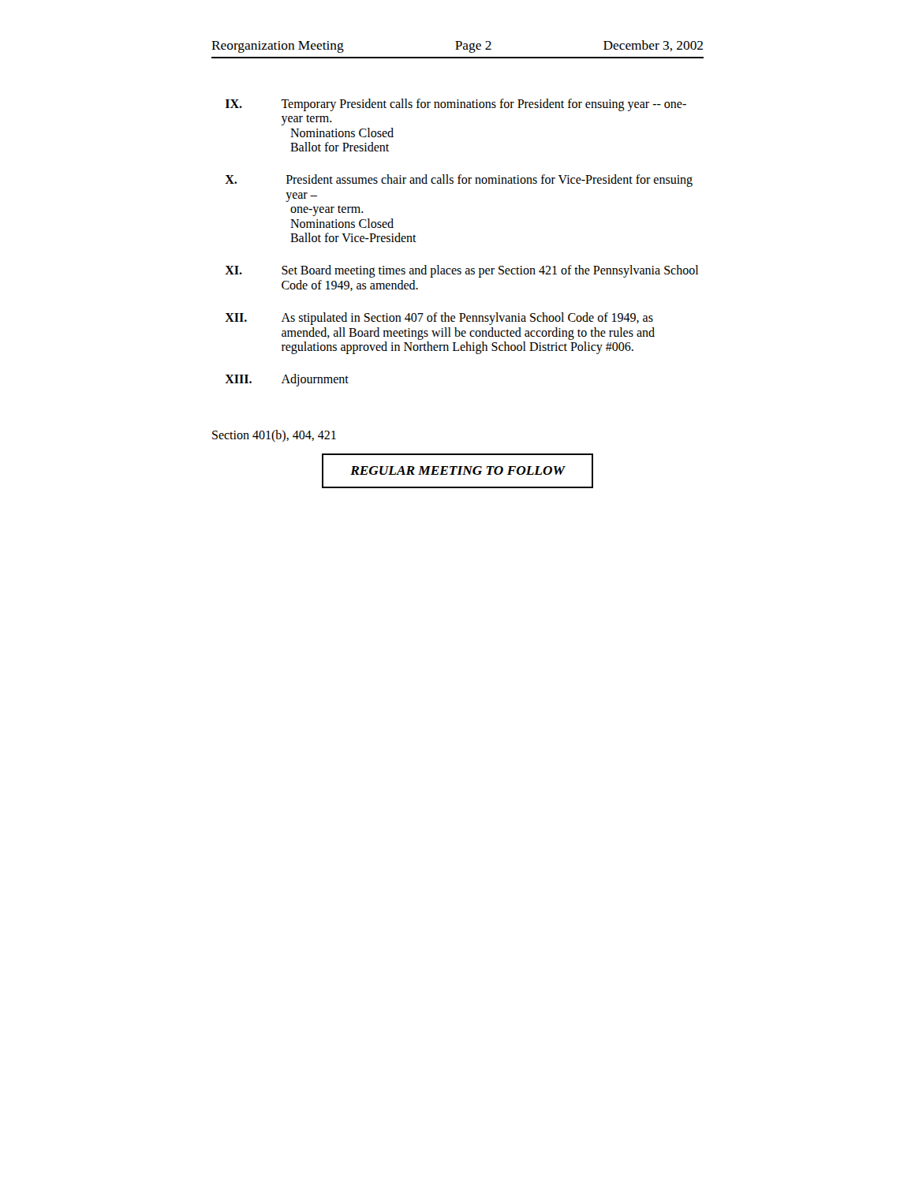Reorganization Meeting
Page 2
December 3, 2002
| IX. | Temporary President calls for nominations for President for ensuing year -- one-year term. Nominations Closed Ballot for President |
| X. | President assumes chair and calls for nominations for Vice-President for ensuing year – one-year term. Nominations Closed Ballot for Vice-President |
| XI. | Set Board meeting times and places as per Section 421 of the Pennsylvania School Code of 1949, as amended. |
| XII. | As stipulated in Section 407 of the Pennsylvania School Code of 1949, as amended, all Board meetings will be conducted according to the rules and regulations approved in Northern Lehigh School District Policy #006. |
| XIII. | Adjournment |
Section 401(b), 404, 421
REGULAR MEETING TO FOLLOW